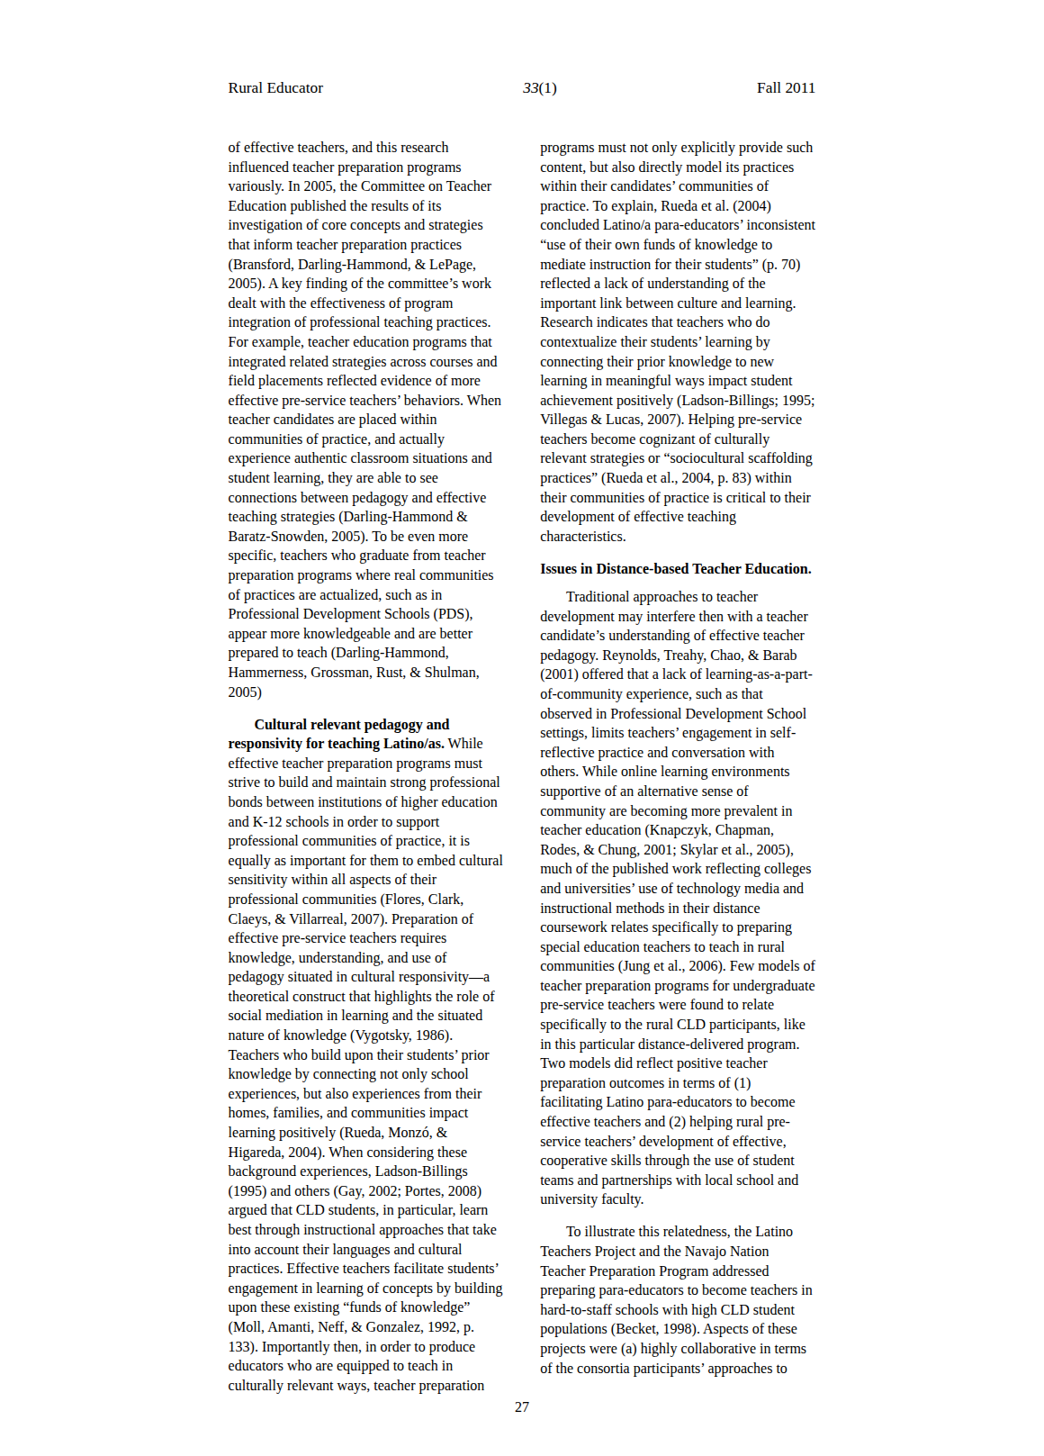Rural Educator
33(1)
Fall 2011
of effective teachers, and this research influenced teacher preparation programs variously. In 2005, the Committee on Teacher Education published the results of its investigation of core concepts and strategies that inform teacher preparation practices (Bransford, Darling-Hammond, & LePage, 2005). A key finding of the committee’s work dealt with the effectiveness of program integration of professional teaching practices. For example, teacher education programs that integrated related strategies across courses and field placements reflected evidence of more effective pre-service teachers’ behaviors. When teacher candidates are placed within communities of practice, and actually experience authentic classroom situations and student learning, they are able to see connections between pedagogy and effective teaching strategies (Darling-Hammond & Baratz-Snowden, 2005). To be even more specific, teachers who graduate from teacher preparation programs where real communities of practices are actualized, such as in Professional Development Schools (PDS), appear more knowledgeable and are better prepared to teach (Darling-Hammond, Hammerness, Grossman, Rust, & Shulman, 2005)
Cultural relevant pedagogy and responsivity for teaching Latino/as. While effective teacher preparation programs must strive to build and maintain strong professional bonds between institutions of higher education and K-12 schools in order to support professional communities of practice, it is equally as important for them to embed cultural sensitivity within all aspects of their professional communities (Flores, Clark, Claeys, & Villarreal, 2007). Preparation of effective pre-service teachers requires knowledge, understanding, and use of pedagogy situated in cultural responsivity—a theoretical construct that highlights the role of social mediation in learning and the situated nature of knowledge (Vygotsky, 1986). Teachers who build upon their students’ prior knowledge by connecting not only school experiences, but also experiences from their homes, families, and communities impact learning positively (Rueda, Monzó, & Higareda, 2004). When considering these background experiences, Ladson-Billings (1995) and others (Gay, 2002; Portes, 2008) argued that CLD students, in particular, learn best through instructional approaches that take into account their languages and cultural practices. Effective teachers facilitate students’ engagement in learning of concepts by building upon these existing “funds of knowledge” (Moll, Amanti, Neff, & Gonzalez, 1992, p. 133). Importantly then, in order to produce educators who are equipped to teach in culturally relevant ways, teacher preparation programs must not only explicitly provide such content, but also directly model its practices within their candidates’ communities of practice. To explain, Rueda et al. (2004) concluded Latino/a para-educators’ inconsistent “use of their own funds of knowledge to mediate instruction for their students” (p. 70) reflected a lack of understanding of the important link between culture and learning. Research indicates that teachers who do contextualize their students’ learning by connecting their prior knowledge to new learning in meaningful ways impact student achievement positively (Ladson-Billings; 1995; Villegas & Lucas, 2007). Helping pre-service teachers become cognizant of culturally relevant strategies or “sociocultural scaffolding practices” (Rueda et al., 2004, p. 83) within their communities of practice is critical to their development of effective teaching characteristics.
Issues in Distance-based Teacher Education.
Traditional approaches to teacher development may interfere then with a teacher candidate’s understanding of effective teacher pedagogy. Reynolds, Treahy, Chao, & Barab (2001) offered that a lack of learning-as-a-part-of-community experience, such as that observed in Professional Development School settings, limits teachers’ engagement in self-reflective practice and conversation with others. While online learning environments supportive of an alternative sense of community are becoming more prevalent in teacher education (Knapczyk, Chapman, Rodes, & Chung, 2001; Skylar et al., 2005), much of the published work reflecting colleges and universities’ use of technology media and instructional methods in their distance coursework relates specifically to preparing special education teachers to teach in rural communities (Jung et al., 2006). Few models of teacher preparation programs for undergraduate pre-service teachers were found to relate specifically to the rural CLD participants, like in this particular distance-delivered program. Two models did reflect positive teacher preparation outcomes in terms of (1) facilitating Latino para-educators to become effective teachers and (2) helping rural pre-service teachers’ development of effective, cooperative skills through the use of student teams and partnerships with local school and university faculty.
To illustrate this relatedness, the Latino Teachers Project and the Navajo Nation Teacher Preparation Program addressed preparing para-educators to become teachers in hard-to-staff schools with high CLD student populations (Becket, 1998). Aspects of these projects were (a) highly collaborative in terms of the consortia participants’ approaches to
27